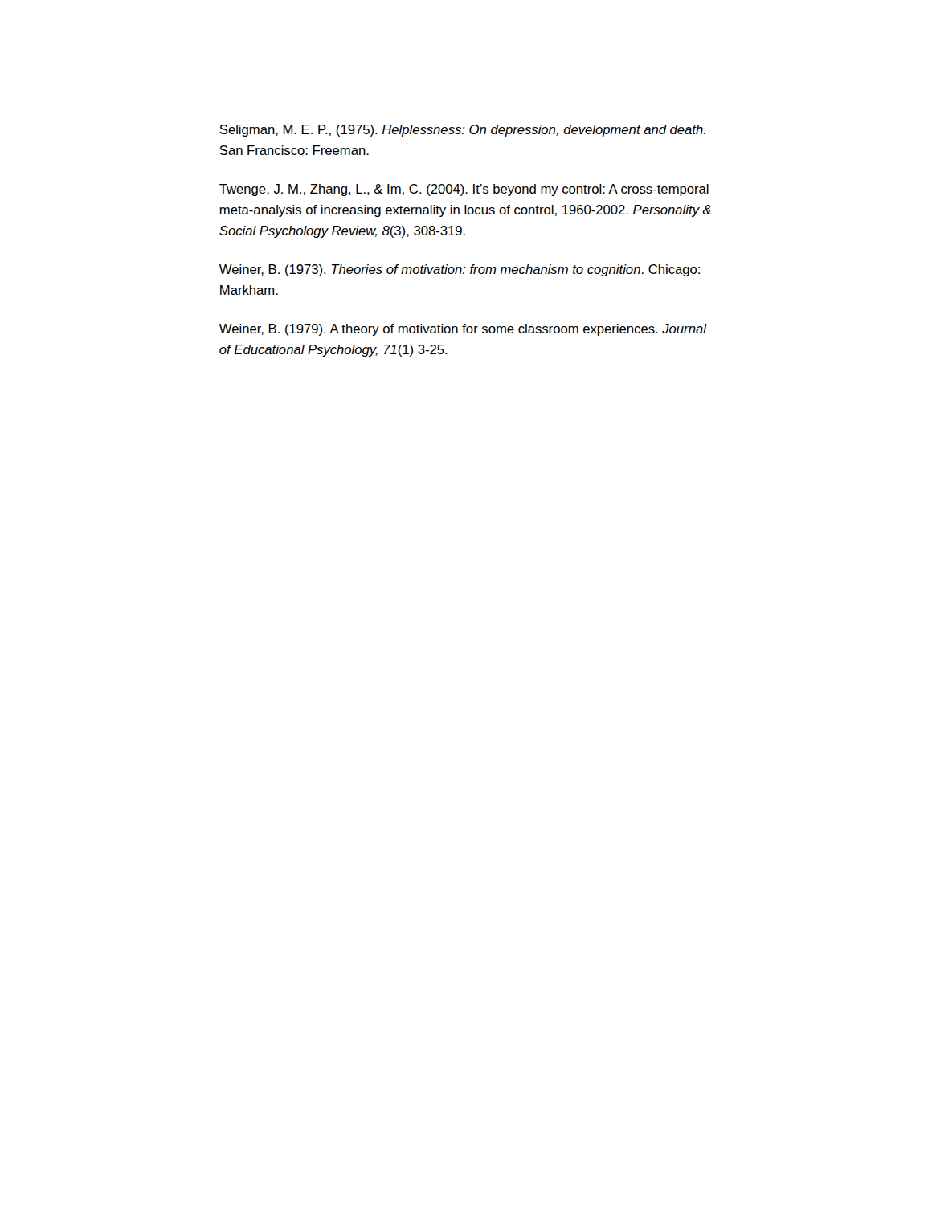Seligman, M. E. P., (1975). Helplessness: On depression, development and death. San Francisco: Freeman.
Twenge, J. M., Zhang, L., & Im, C. (2004). It’s beyond my control: A cross-temporal meta-analysis of increasing externality in locus of control, 1960-2002. Personality & Social Psychology Review, 8(3), 308-319.
Weiner, B. (1973). Theories of motivation: from mechanism to cognition. Chicago: Markham.
Weiner, B. (1979). A theory of motivation for some classroom experiences. Journal of Educational Psychology, 71(1) 3-25.